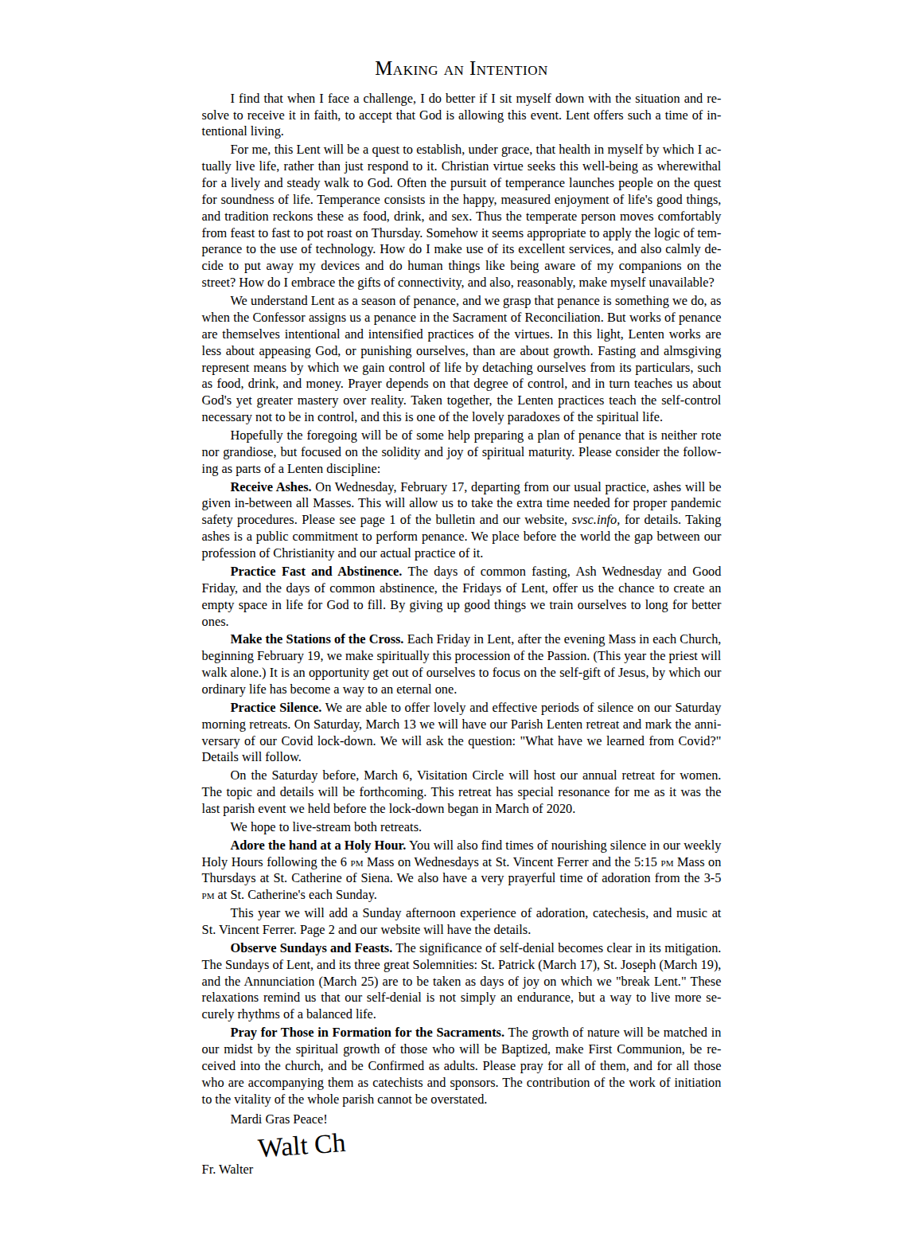Making an Intention
I find that when I face a challenge, I do better if I sit myself down with the situation and resolve to receive it in faith, to accept that God is allowing this event. Lent offers such a time of intentional living.
For me, this Lent will be a quest to establish, under grace, that health in myself by which I actually live life, rather than just respond to it. Christian virtue seeks this well-being as wherewithal for a lively and steady walk to God. Often the pursuit of temperance launches people on the quest for soundness of life. Temperance consists in the happy, measured enjoyment of life's good things, and tradition reckons these as food, drink, and sex. Thus the temperate person moves comfortably from feast to fast to pot roast on Thursday. Somehow it seems appropriate to apply the logic of temperance to the use of technology. How do I make use of its excellent services, and also calmly decide to put away my devices and do human things like being aware of my companions on the street? How do I embrace the gifts of connectivity, and also, reasonably, make myself unavailable?
We understand Lent as a season of penance, and we grasp that penance is something we do, as when the Confessor assigns us a penance in the Sacrament of Reconciliation. But works of penance are themselves intentional and intensified practices of the virtues. In this light, Lenten works are less about appeasing God, or punishing ourselves, than are about growth. Fasting and almsgiving represent means by which we gain control of life by detaching ourselves from its particulars, such as food, drink, and money. Prayer depends on that degree of control, and in turn teaches us about God's yet greater mastery over reality. Taken together, the Lenten practices teach the self-control necessary not to be in control, and this is one of the lovely paradoxes of the spiritual life.
Hopefully the foregoing will be of some help preparing a plan of penance that is neither rote nor grandiose, but focused on the solidity and joy of spiritual maturity. Please consider the following as parts of a Lenten discipline:
Receive Ashes. On Wednesday, February 17, departing from our usual practice, ashes will be given in-between all Masses. This will allow us to take the extra time needed for proper pandemic safety procedures. Please see page 1 of the bulletin and our website, svsc.info, for details. Taking ashes is a public commitment to perform penance. We place before the world the gap between our profession of Christianity and our actual practice of it.
Practice Fast and Abstinence. The days of common fasting, Ash Wednesday and Good Friday, and the days of common abstinence, the Fridays of Lent, offer us the chance to create an empty space in life for God to fill. By giving up good things we train ourselves to long for better ones.
Make the Stations of the Cross. Each Friday in Lent, after the evening Mass in each Church, beginning February 19, we make spiritually this procession of the Passion. (This year the priest will walk alone.) It is an opportunity get out of ourselves to focus on the self-gift of Jesus, by which our ordinary life has become a way to an eternal one.
Practice Silence. We are able to offer lovely and effective periods of silence on our Saturday morning retreats. On Saturday, March 13 we will have our Parish Lenten retreat and mark the anniversary of our Covid lock-down. We will ask the question: "What have we learned from Covid?" Details will follow.
On the Saturday before, March 6, Visitation Circle will host our annual retreat for women. The topic and details will be forthcoming. This retreat has special resonance for me as it was the last parish event we held before the lock-down began in March of 2020.
We hope to live-stream both retreats.
Adore the hand at a Holy Hour. You will also find times of nourishing silence in our weekly Holy Hours following the 6 pm Mass on Wednesdays at St. Vincent Ferrer and the 5:15 pm Mass on Thursdays at St. Catherine of Siena. We also have a very prayerful time of adoration from the 3-5 pm at St. Catherine's each Sunday.
This year we will add a Sunday afternoon experience of adoration, catechesis, and music at St. Vincent Ferrer. Page 2 and our website will have the details.
Observe Sundays and Feasts. The significance of self-denial becomes clear in its mitigation. The Sundays of Lent, and its three great Solemnities: St. Patrick (March 17), St. Joseph (March 19), and the Annunciation (March 25) are to be taken as days of joy on which we "break Lent." These relaxations remind us that our self-denial is not simply an endurance, but a way to live more securely rhythms of a balanced life.
Pray for Those in Formation for the Sacraments. The growth of nature will be matched in our midst by the spiritual growth of those who will be Baptized, make First Communion, be received into the church, and be Confirmed as adults. Please pray for all of them, and for all those who are accompanying them as catechists and sponsors. The contribution of the work of initiation to the vitality of the whole parish cannot be overstated.
Mardi Gras Peace!
Walt Ch
Fr. Walter